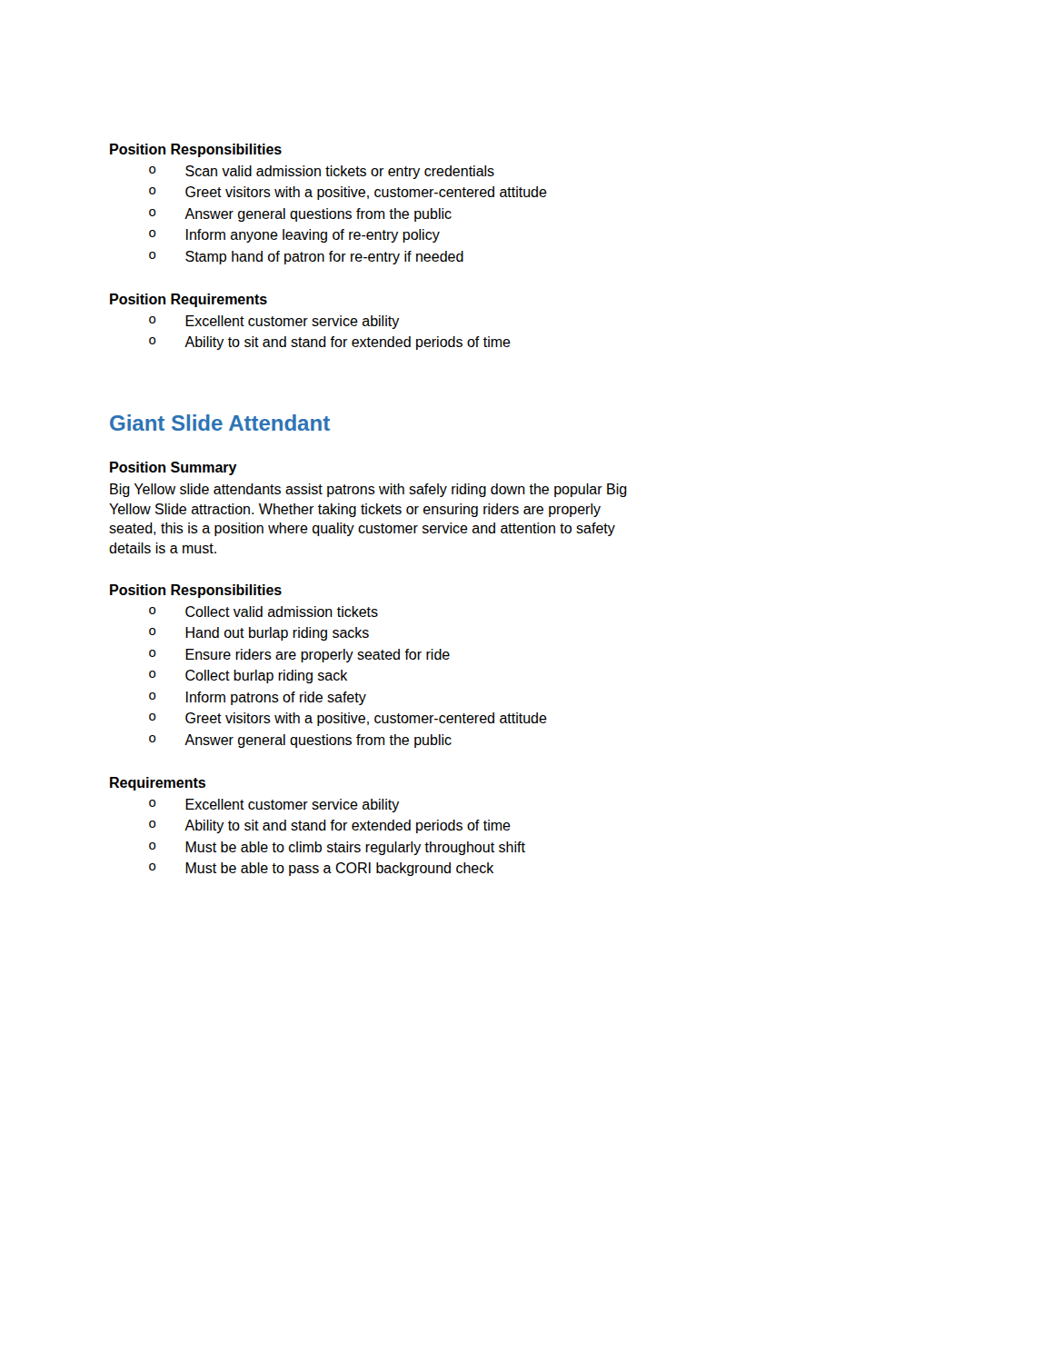Position Responsibilities
Scan valid admission tickets or entry credentials
Greet visitors with a positive, customer-centered attitude
Answer general questions from the public
Inform anyone leaving of re-entry policy
Stamp hand of patron for re-entry if needed
Position Requirements
Excellent customer service ability
Ability to sit and stand for extended periods of time
Giant Slide Attendant
Position Summary
Big Yellow slide attendants assist patrons with safely riding down the popular Big Yellow Slide attraction. Whether taking tickets or ensuring riders are properly seated, this is a position where quality customer service and attention to safety details is a must.
Position Responsibilities
Collect valid admission tickets
Hand out burlap riding sacks
Ensure riders are properly seated for ride
Collect burlap riding sack
Inform patrons of ride safety
Greet visitors with a positive, customer-centered attitude
Answer general questions from the public
Requirements
Excellent customer service ability
Ability to sit and stand for extended periods of time
Must be able to climb stairs regularly throughout shift
Must be able to pass a CORI background check